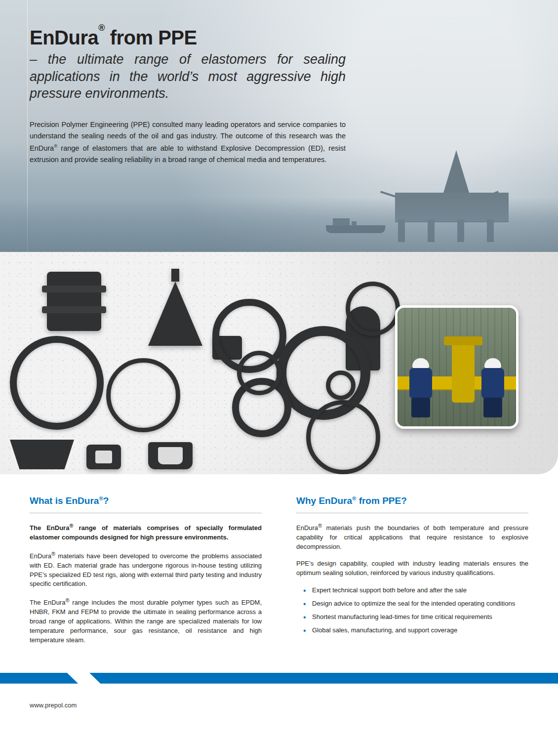EnDura® from PPE
– the ultimate range of elastomers for sealing applications in the world’s most aggressive high pressure environments.
Precision Polymer Engineering (PPE) consulted many leading operators and service companies to understand the sealing needs of the oil and gas industry. The outcome of this research was the EnDura® range of elastomers that are able to withstand Explosive Decompression (ED), resist extrusion and provide sealing reliability in a broad range of chemical media and temperatures.
What is EnDura®?
The EnDura® range of materials comprises of specially formulated elastomer compounds designed for high pressure environments.
EnDura® materials have been developed to overcome the problems associated with ED. Each material grade has undergone rigorous in-house testing utilizing PPE’s specialized ED test rigs, along with external third party testing and industry specific certification.
The EnDura® range includes the most durable polymer types such as EPDM, HNBR, FKM and FEPM to provide the ultimate in sealing performance across a broad range of applications. Within the range are specialized materials for low temperature performance, sour gas resistance, oil resistance and high temperature steam.
Why EnDura® from PPE?
EnDura® materials push the boundaries of both temperature and pressure capability for critical applications that require resistance to explosive decompression.
PPE’s design capability, coupled with industry leading materials ensures the optimum sealing solution, reinforced by various industry qualifications.
Expert technical support both before and after the sale
Design advice to optimize the seal for the intended operating conditions
Shortest manufacturing lead-times for time critical requirements
Global sales, manufacturing, and support coverage
www.prepol.com